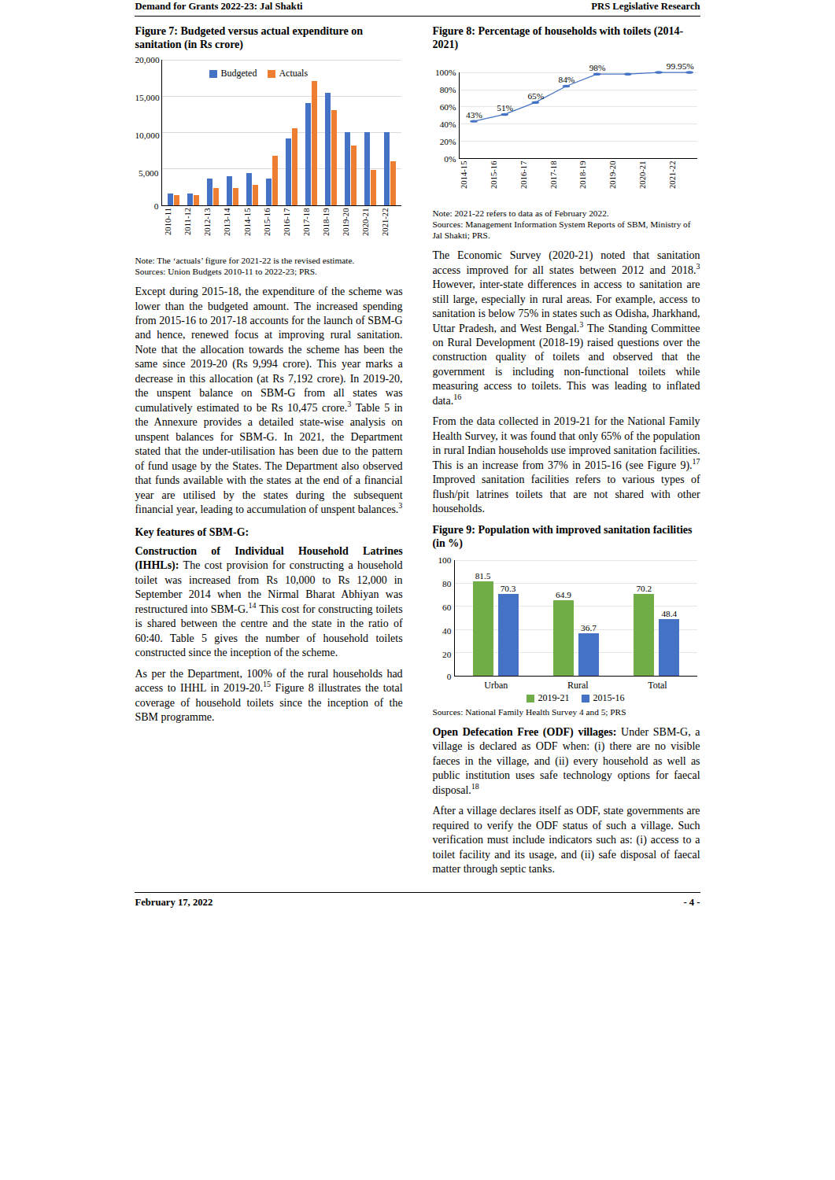Demand for Grants 2022-23: Jal Shakti
PRS Legislative Research
Figure 7: Budgeted versus actual expenditure on sanitation (in Rs crore)
20,000
15,000
10,000
5,000
0
Budgeted Actuals
2010-11 2011-12 2012-13 2013-14 2014-15 2015-16 2016-17 2017-18 2018-19 2019-20 2020-21 2021-22
Note: The ‘actuals’ figure for 2021-22 is the revised estimate.
Sources: Union Budgets 2010-11 to 2022-23; PRS.
Except during 2015-18, the expenditure of the scheme was lower than the budgeted amount. The increased spending from 2015-16 to 2017-18 accounts for the launch of SBM-G and hence, renewed focus at improving rural sanitation. Note that the allocation towards the scheme has been the same since 2019-20 (Rs 9,994 crore). This year marks a decrease in this allocation (at Rs 7,192 crore). In 2019-20, the unspent balance on SBM-G from all states was cumulatively estimated to be Rs 10,475 crore.3 Table 5 in the Annexure provides a detailed state-wise analysis on unspent balances for SBM-G. In 2021, the Department stated that the under-utilisation has been due to the pattern of fund usage by the States. The Department also observed that funds available with the states at the end of a financial year are utilised by the states during the subsequent financial year, leading to accumulation of unspent balances.3
Key features of SBM-G:
Construction of Individual Household Latrines (IHHLs): The cost provision for constructing a household toilet was increased from Rs 10,000 to Rs 12,000 in September 2014 when the Nirmal Bharat Abhiyan was restructured into SBM-G.14 This cost for constructing toilets is shared between the centre and the state in the ratio of 60:40. Table 5 gives the number of household toilets constructed since the inception of the scheme.
As per the Department, 100% of the rural households had access to IHHL in 2019-20.15 Figure 8 illustrates the total coverage of household toilets since the inception of the SBM programme.
Figure 8: Percentage of households with toilets (2014-2021)
100%
80%
60%
40%
20%
0%
43%
51%
65%
84%
98%
99.95%
2014-15 2015-16 2016-17 2017-18 2018-19 2019-20 2020-21 2021-22
Note: 2021-22 refers to data as of February 2022.
Sources: Management Information System Reports of SBM, Ministry of Jal Shakti; PRS.
The Economic Survey (2020-21) noted that sanitation access improved for all states between 2012 and 2018.3 However, inter-state differences in access to sanitation are still large, especially in rural areas. For example, access to sanitation is below 75% in states such as Odisha, Jharkhand, Uttar Pradesh, and West Bengal.3 The Standing Committee on Rural Development (2018-19) raised questions over the construction quality of toilets and observed that the government is including non-functional toilets while measuring access to toilets. This was leading to inflated data.16
From the data collected in 2019-21 for the National Family Health Survey, it was found that only 65% of the population in rural Indian households use improved sanitation facilities. This is an increase from 37% in 2015-16 (see Figure 9).17 Improved sanitation facilities refers to various types of flush/pit latrines toilets that are not shared with other households.
Figure 9: Population with improved sanitation facilities (in %)
100
80
60
40
20
0
81.5
70.3
64.9
36.7
70.2
48.4
Urban Rural Total
2019-21 2015-16
Sources: National Family Health Survey 4 and 5; PRS
Open Defecation Free (ODF) villages: Under SBM-G, a village is declared as ODF when: (i) there are no visible faeces in the village, and (ii) every household as well as public institution uses safe technology options for faecal disposal.18
After a village declares itself as ODF, state governments are required to verify the ODF status of such a village. Such verification must include indicators such as: (i) access to a toilet facility and its usage, and (ii) safe disposal of faecal matter through septic tanks.
February 17, 2022
- 4 -